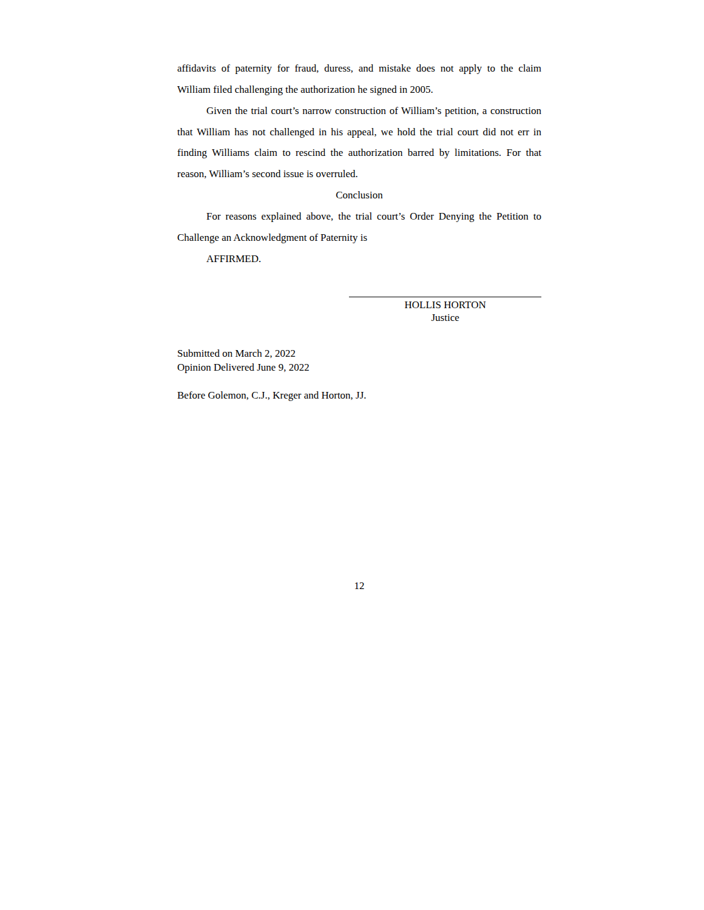affidavits of paternity for fraud, duress, and mistake does not apply to the claim William filed challenging the authorization he signed in 2005.
Given the trial court’s narrow construction of William’s petition, a construction that William has not challenged in his appeal, we hold the trial court did not err in finding Williams claim to rescind the authorization barred by limitations. For that reason, William’s second issue is overruled.
Conclusion
For reasons explained above, the trial court’s Order Denying the Petition to Challenge an Acknowledgment of Paternity is
AFFIRMED.
HOLLIS HORTON
Justice
Submitted on March 2, 2022
Opinion Delivered June 9, 2022
Before Golemon, C.J., Kreger and Horton, JJ.
12